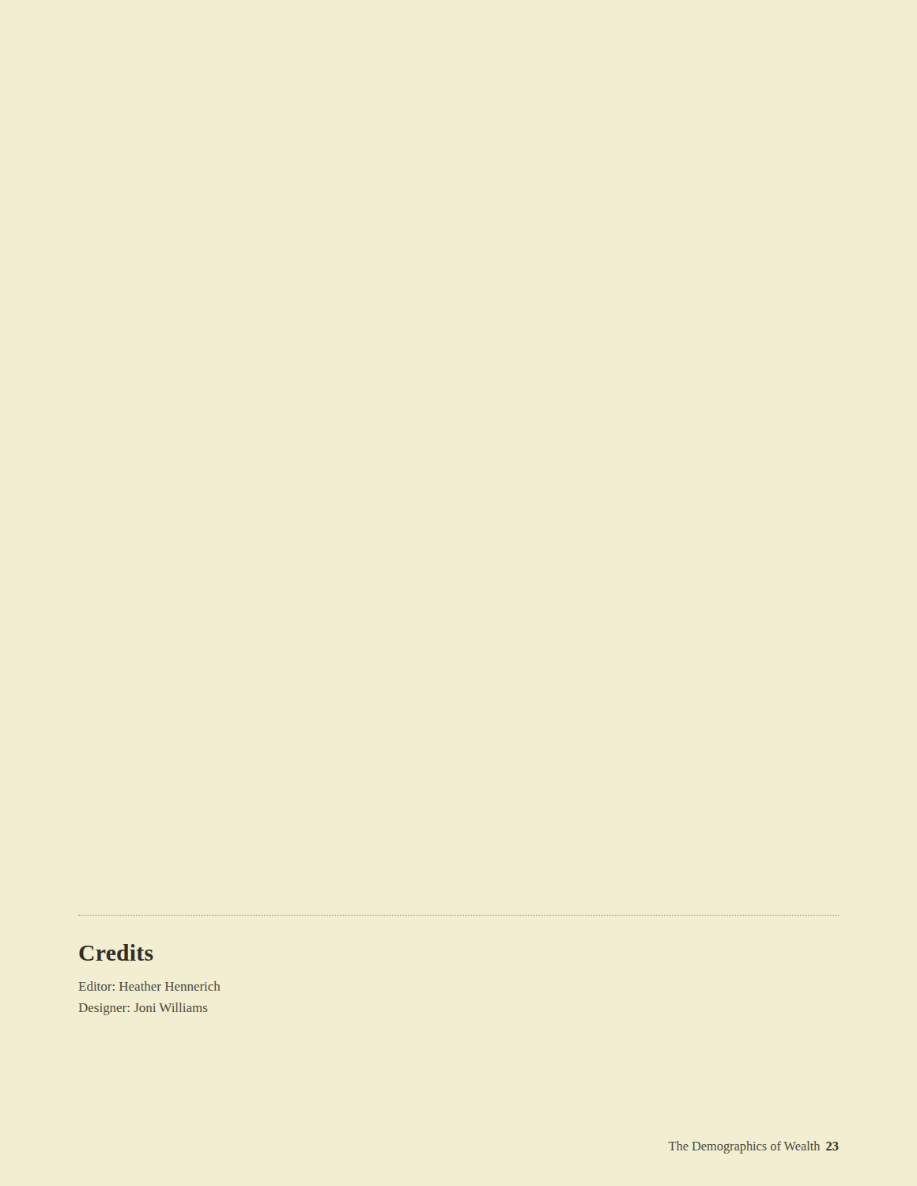Credits
Editor: Heather Hennerich
Designer: Joni Williams
The Demographics of Wealth 23